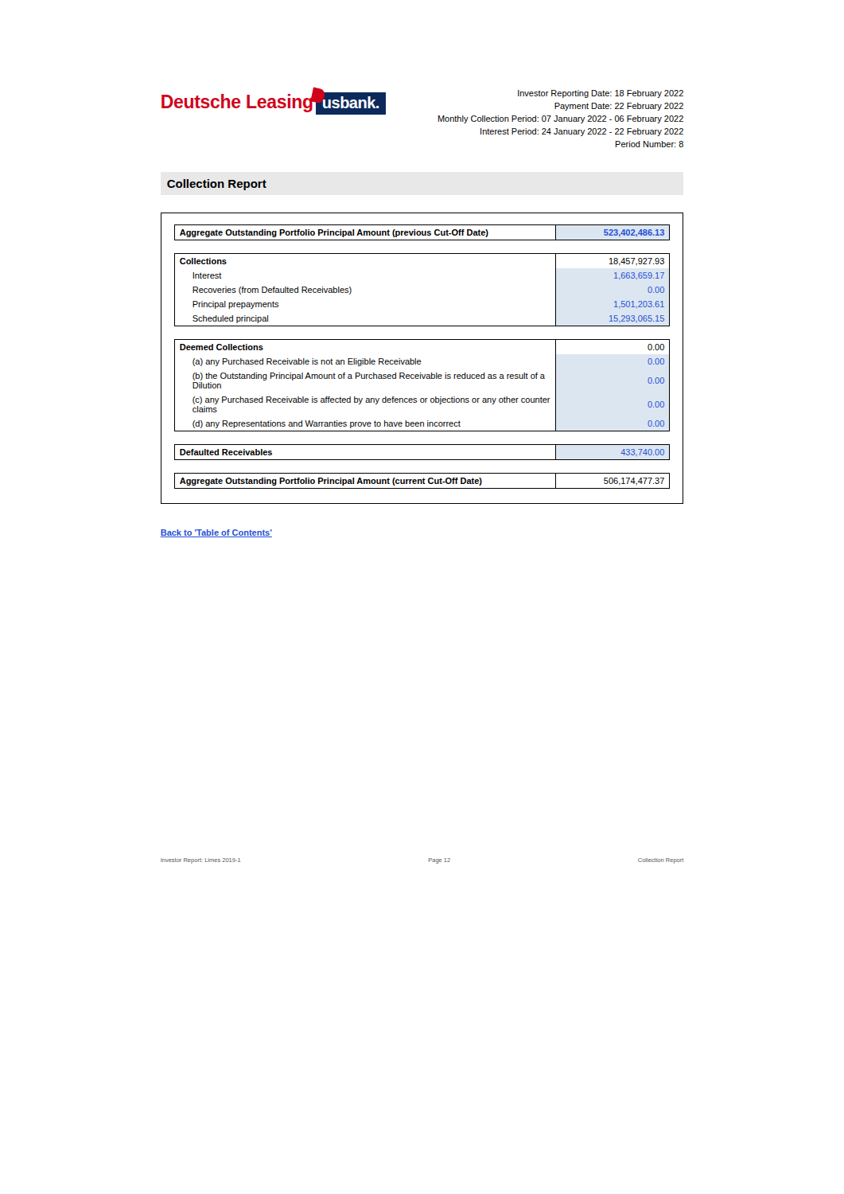Deutsche Leasing
usbank.
Investor Reporting Date: 18 February 2022
Payment Date: 22 February 2022
Monthly Collection Period: 07 January 2022 - 06 February 2022
Interest Period: 24 January 2022 - 22 February 2022
Period Number: 8
Collection Report
| Aggregate Outstanding Portfolio Principal Amount (previous Cut-Off Date) | 523,402,486.13 |
| Collections | 18,457,927.93 |
| Interest | 1,663,659.17 |
| Recoveries (from Defaulted Receivables) | 0.00 |
| Principal prepayments | 1,501,203.61 |
| Scheduled principal | 15,293,065.15 |
| Deemed Collections | 0.00 |
| (a) any Purchased Receivable is not an Eligible Receivable | 0.00 |
| (b) the Outstanding Principal Amount of a Purchased Receivable is reduced as a result of a Dilution | 0.00 |
| (c) any Purchased Receivable is affected by any defences or objections or any other counter claims | 0.00 |
| (d) any Representations and Warranties prove to have been incorrect | 0.00 |
| Defaulted Receivables | 433,740.00 |
| Aggregate Outstanding Portfolio Principal Amount (current Cut-Off Date) | 506,174,477.37 |
Back to 'Table of Contents'
Investor Report: Limes 2019-1
Page 12
Collection Report